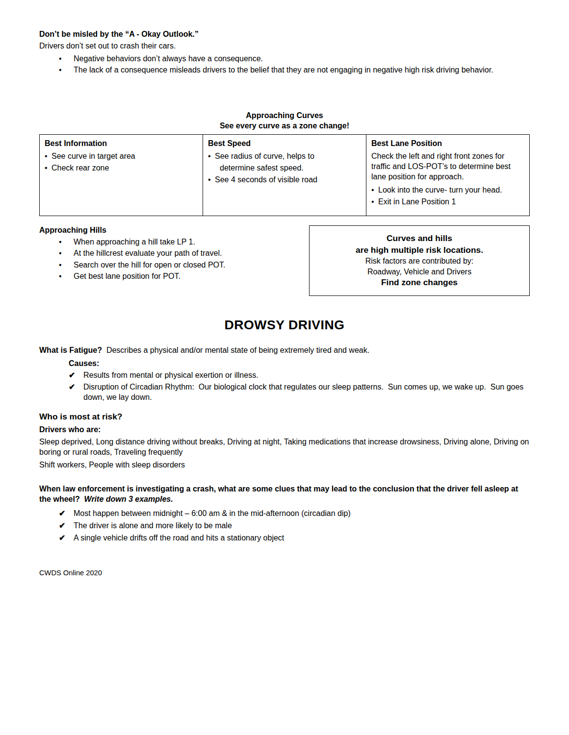Don’t be misled by the “A - Okay Outlook.”
Drivers don’t set out to crash their cars.
Negative behaviors don’t always have a consequence.
The lack of a consequence misleads drivers to the belief that they are not engaging in negative high risk driving behavior.
Approaching Curves
See every curve as a zone change!
| Best Information See curve in target area Check rear zone | Best Speed See radius of curve, helps to determine safest speed. See 4 seconds of visible road | Best Lane Position Check the left and right front zones for traffic and LOS-POT’s to determine best lane position for approach. Look into the curve- turn your head. Exit in Lane Position 1 |
Approaching Hills
When approaching a hill take LP 1.
At the hillcrest evaluate your path of travel.
Search over the hill for open or closed POT.
Get best lane position for POT.
Curves and hills
are high multiple risk locations.
Risk factors are contributed by:
Roadway, Vehicle and Drivers
Find zone changes
DROWSY DRIVING
What is Fatigue? Describes a physical and/or mental state of being extremely tired and weak.
Causes:
Results from mental or physical exertion or illness.
Disruption of Circadian Rhythm: Our biological clock that regulates our sleep patterns. Sun comes up, we wake up. Sun goes down, we lay down.
Who is most at risk?
Drivers who are:
Sleep deprived, Long distance driving without breaks, Driving at night, Taking medications that increase drowsiness, Driving alone, Driving on boring or rural roads, Traveling frequently
Shift workers, People with sleep disorders
When law enforcement is investigating a crash, what are some clues that may lead to the conclusion that the driver fell asleep at the wheel? Write down 3 examples.
Most happen between midnight – 6:00 am & in the mid-afternoon (circadian dip)
The driver is alone and more likely to be male
A single vehicle drifts off the road and hits a stationary object
CWDS Online 2020